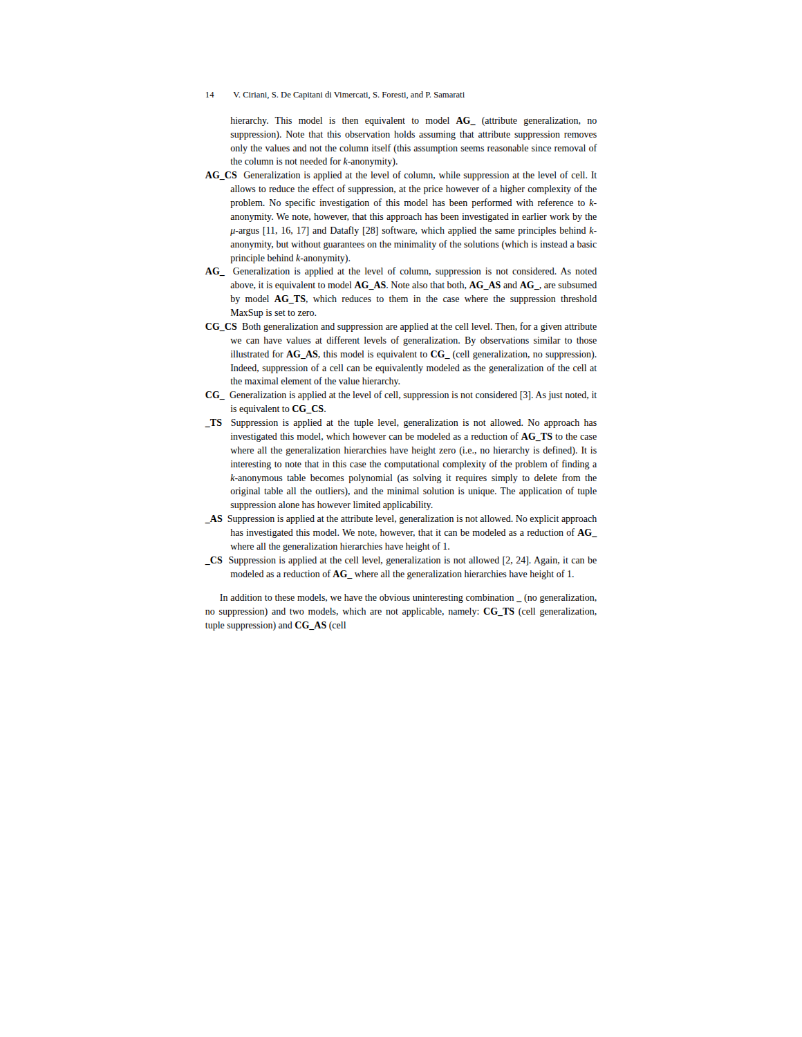14 V. Ciriani, S. De Capitani di Vimercati, S. Foresti, and P. Samarati
hierarchy. This model is then equivalent to model AG_ (attribute generalization, no suppression). Note that this observation holds assuming that attribute suppression removes only the values and not the column itself (this assumption seems reasonable since removal of the column is not needed for k-anonymity).
AG_CS Generalization is applied at the level of column, while suppression at the level of cell. It allows to reduce the effect of suppression, at the price however of a higher complexity of the problem. No specific investigation of this model has been performed with reference to k-anonymity. We note, however, that this approach has been investigated in earlier work by the μ-argus [11, 16, 17] and Datafly [28] software, which applied the same principles behind k-anonymity, but without guarantees on the minimality of the solutions (which is instead a basic principle behind k-anonymity).
AG_ Generalization is applied at the level of column, suppression is not considered. As noted above, it is equivalent to model AG_AS. Note also that both, AG_AS and AG_, are subsumed by model AG_TS, which reduces to them in the case where the suppression threshold MaxSup is set to zero.
CG_CS Both generalization and suppression are applied at the cell level. Then, for a given attribute we can have values at different levels of generalization. By observations similar to those illustrated for AG_AS, this model is equivalent to CG_ (cell generalization, no suppression). Indeed, suppression of a cell can be equivalently modeled as the generalization of the cell at the maximal element of the value hierarchy.
CG_ Generalization is applied at the level of cell, suppression is not considered [3]. As just noted, it is equivalent to CG_CS.
_TS Suppression is applied at the tuple level, generalization is not allowed. No approach has investigated this model, which however can be modeled as a reduction of AG_TS to the case where all the generalization hierarchies have height zero (i.e., no hierarchy is defined). It is interesting to note that in this case the computational complexity of the problem of finding a k-anonymous table becomes polynomial (as solving it requires simply to delete from the original table all the outliers), and the minimal solution is unique. The application of tuple suppression alone has however limited applicability.
_AS Suppression is applied at the attribute level, generalization is not allowed. No explicit approach has investigated this model. We note, however, that it can be modeled as a reduction of AG_ where all the generalization hierarchies have height of 1.
_CS Suppression is applied at the cell level, generalization is not allowed [2, 24]. Again, it can be modeled as a reduction of AG_ where all the generalization hierarchies have height of 1.
In addition to these models, we have the obvious uninteresting combination _ (no generalization, no suppression) and two models, which are not applicable, namely: CG_TS (cell generalization, tuple suppression) and CG_AS (cell